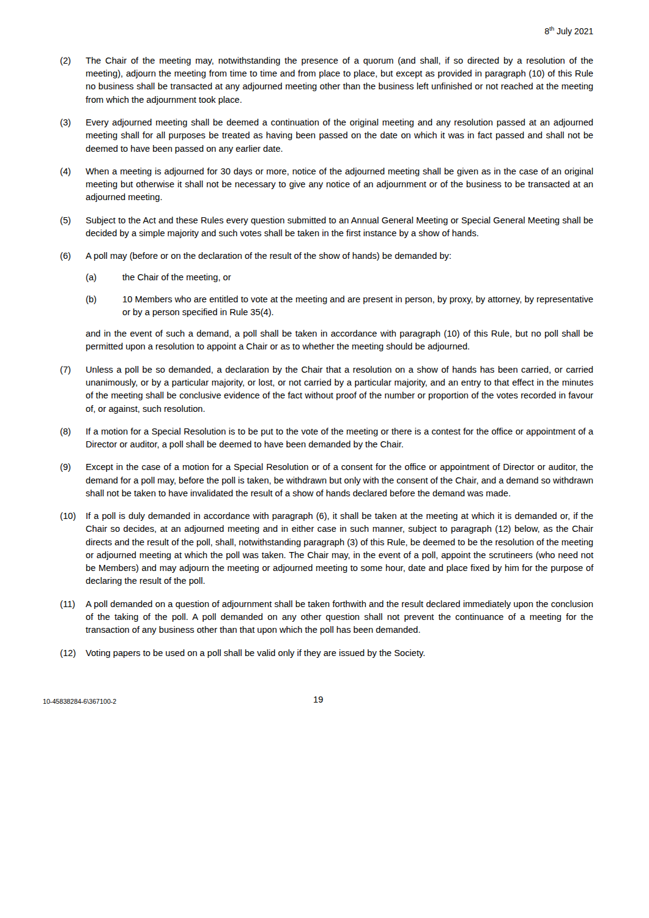8th July 2021
(2)
The Chair of the meeting may, notwithstanding the presence of a quorum (and shall, if so directed by a resolution of the meeting), adjourn the meeting from time to time and from place to place, but except as provided in paragraph (10) of this Rule no business shall be transacted at any adjourned meeting other than the business left unfinished or not reached at the meeting from which the adjournment took place.
(3)
Every adjourned meeting shall be deemed a continuation of the original meeting and any resolution passed at an adjourned meeting shall for all purposes be treated as having been passed on the date on which it was in fact passed and shall not be deemed to have been passed on any earlier date.
(4)
When a meeting is adjourned for 30 days or more, notice of the adjourned meeting shall be given as in the case of an original meeting but otherwise it shall not be necessary to give any notice of an adjournment or of the business to be transacted at an adjourned meeting.
(5)
Subject to the Act and these Rules every question submitted to an Annual General Meeting or Special General Meeting shall be decided by a simple majority and such votes shall be taken in the first instance by a show of hands.
(6)
A poll may (before or on the declaration of the result of the show of hands) be demanded by:
(a)
the Chair of the meeting, or
(b)
10 Members who are entitled to vote at the meeting and are present in person, by proxy, by attorney, by representative or by a person specified in Rule 35(4).
and in the event of such a demand, a poll shall be taken in accordance with paragraph (10) of this Rule, but no poll shall be permitted upon a resolution to appoint a Chair or as to whether the meeting should be adjourned.
(7)
Unless a poll be so demanded, a declaration by the Chair that a resolution on a show of hands has been carried, or carried unanimously, or by a particular majority, or lost, or not carried by a particular majority, and an entry to that effect in the minutes of the meeting shall be conclusive evidence of the fact without proof of the number or proportion of the votes recorded in favour of, or against, such resolution.
(8)
If a motion for a Special Resolution is to be put to the vote of the meeting or there is a contest for the office or appointment of a Director or auditor, a poll shall be deemed to have been demanded by the Chair.
(9)
Except in the case of a motion for a Special Resolution or of a consent for the office or appointment of Director or auditor, the demand for a poll may, before the poll is taken, be withdrawn but only with the consent of the Chair, and a demand so withdrawn shall not be taken to have invalidated the result of a show of hands declared before the demand was made.
(10)
If a poll is duly demanded in accordance with paragraph (6), it shall be taken at the meeting at which it is demanded or, if the Chair so decides, at an adjourned meeting and in either case in such manner, subject to paragraph (12) below, as the Chair directs and the result of the poll, shall, notwithstanding paragraph (3) of this Rule, be deemed to be the resolution of the meeting or adjourned meeting at which the poll was taken. The Chair may, in the event of a poll, appoint the scrutineers (who need not be Members) and may adjourn the meeting or adjourned meeting to some hour, date and place fixed by him for the purpose of declaring the result of the poll.
(11)
A poll demanded on a question of adjournment shall be taken forthwith and the result declared immediately upon the conclusion of the taking of the poll. A poll demanded on any other question shall not prevent the continuance of a meeting for the transaction of any business other than that upon which the poll has been demanded.
(12)
Voting papers to be used on a poll shall be valid only if they are issued by the Society.
10-45838284-6\367100-2
19